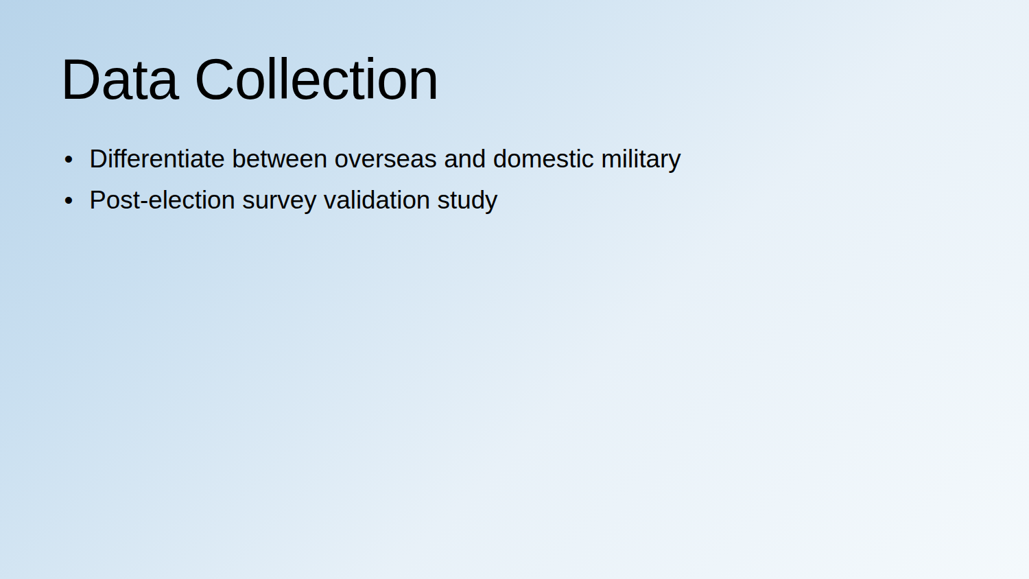Data Collection
Differentiate between overseas and domestic military
Post-election survey validation study